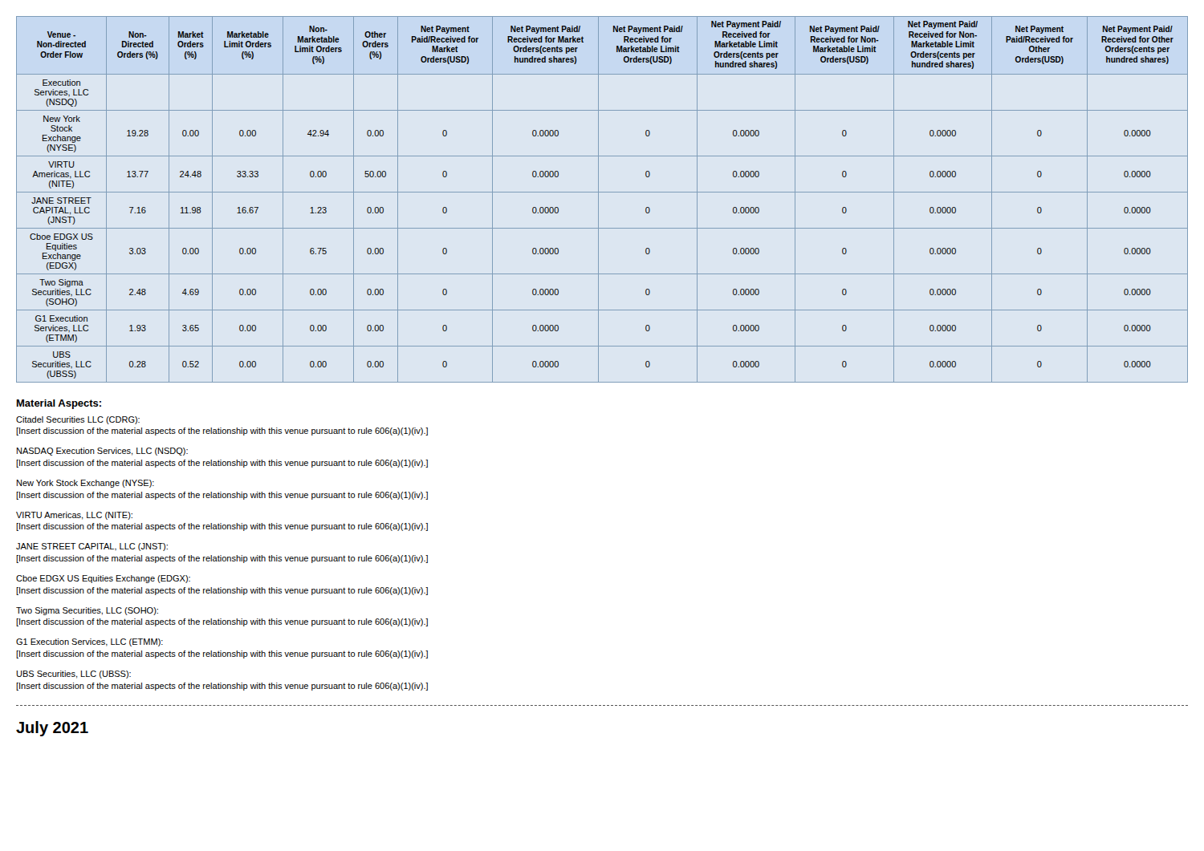| Venue - Non-directed Order Flow | Non- Directed Orders (%) | Market Orders (%) | Marketable Limit Orders (%) | Non- Marketable Limit Orders (%) | Other Orders (%) | Net Payment Paid/Received for Market Orders(USD) | Net Payment Paid/ Received for Market Orders(cents per hundred shares) | Net Payment Paid/ Received for Marketable Limit Orders(USD) | Net Payment Paid/ Received for Marketable Limit Orders(cents per hundred shares) | Net Payment Paid/ Received for Non- Marketable Limit Orders(USD) | Net Payment Paid/ Received for Non- Marketable Limit Orders(cents per hundred shares) | Net Payment Paid/Received for Other Orders(USD) | Net Payment Paid/ Received for Other Orders(cents per hundred shares) |
| --- | --- | --- | --- | --- | --- | --- | --- | --- | --- | --- | --- | --- | --- |
| Execution Services, LLC (NSDQ) | | | | | | | | | | | | | |
| New York Stock Exchange (NYSE) | 19.28 | 0.00 | 0.00 | 42.94 | 0.00 | 0 | 0.0000 | 0 | 0.0000 | 0 | 0.0000 | 0 | 0.0000 |
| VIRTU Americas, LLC (NITE) | 13.77 | 24.48 | 33.33 | 0.00 | 50.00 | 0 | 0.0000 | 0 | 0.0000 | 0 | 0.0000 | 0 | 0.0000 |
| JANE STREET CAPITAL, LLC (JNST) | 7.16 | 11.98 | 16.67 | 1.23 | 0.00 | 0 | 0.0000 | 0 | 0.0000 | 0 | 0.0000 | 0 | 0.0000 |
| Cboe EDGX US Equities Exchange (EDGX) | 3.03 | 0.00 | 0.00 | 6.75 | 0.00 | 0 | 0.0000 | 0 | 0.0000 | 0 | 0.0000 | 0 | 0.0000 |
| Two Sigma Securities, LLC (SOHO) | 2.48 | 4.69 | 0.00 | 0.00 | 0.00 | 0 | 0.0000 | 0 | 0.0000 | 0 | 0.0000 | 0 | 0.0000 |
| G1 Execution Services, LLC (ETMM) | 1.93 | 3.65 | 0.00 | 0.00 | 0.00 | 0 | 0.0000 | 0 | 0.0000 | 0 | 0.0000 | 0 | 0.0000 |
| UBS Securities, LLC (UBSS) | 0.28 | 0.52 | 0.00 | 0.00 | 0.00 | 0 | 0.0000 | 0 | 0.0000 | 0 | 0.0000 | 0 | 0.0000 |
Material Aspects:
Citadel Securities LLC (CDRG):
[Insert discussion of the material aspects of the relationship with this venue pursuant to rule 606(a)(1)(iv).]
NASDAQ Execution Services, LLC (NSDQ):
[Insert discussion of the material aspects of the relationship with this venue pursuant to rule 606(a)(1)(iv).]
New York Stock Exchange (NYSE):
[Insert discussion of the material aspects of the relationship with this venue pursuant to rule 606(a)(1)(iv).]
VIRTU Americas, LLC (NITE):
[Insert discussion of the material aspects of the relationship with this venue pursuant to rule 606(a)(1)(iv).]
JANE STREET CAPITAL, LLC (JNST):
[Insert discussion of the material aspects of the relationship with this venue pursuant to rule 606(a)(1)(iv).]
Cboe EDGX US Equities Exchange (EDGX):
[Insert discussion of the material aspects of the relationship with this venue pursuant to rule 606(a)(1)(iv).]
Two Sigma Securities, LLC (SOHO):
[Insert discussion of the material aspects of the relationship with this venue pursuant to rule 606(a)(1)(iv).]
G1 Execution Services, LLC (ETMM):
[Insert discussion of the material aspects of the relationship with this venue pursuant to rule 606(a)(1)(iv).]
UBS Securities, LLC (UBSS):
[Insert discussion of the material aspects of the relationship with this venue pursuant to rule 606(a)(1)(iv).]
July 2021